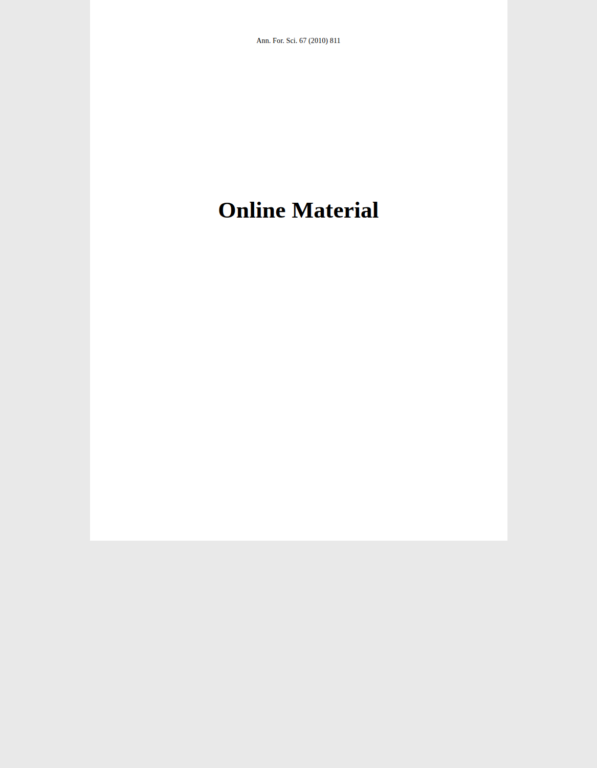Ann. For. Sci. 67 (2010) 811
Online Material